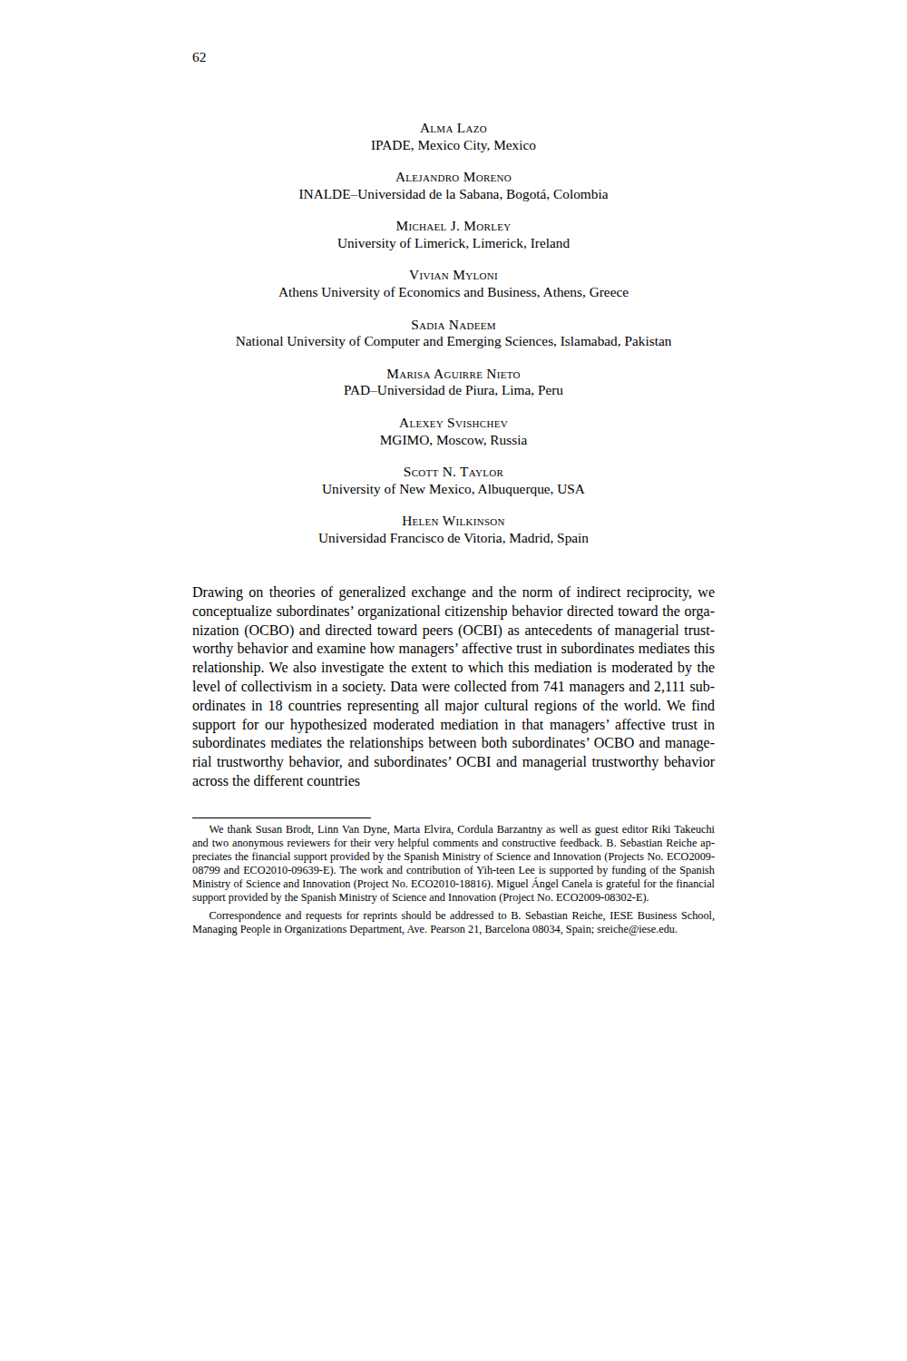62
Alma Lazo
IPADE, Mexico City, Mexico
Alejandro Moreno
INALDE–Universidad de la Sabana, Bogotá, Colombia
Michael J. Morley
University of Limerick, Limerick, Ireland
Vivian Myloni
Athens University of Economics and Business, Athens, Greece
Sadia Nadeem
National University of Computer and Emerging Sciences, Islamabad, Pakistan
Marisa Aguirre Nieto
PAD–Universidad de Piura, Lima, Peru
Alexey Svishchev
MGIMO, Moscow, Russia
Scott N. Taylor
University of New Mexico, Albuquerque, USA
Helen Wilkinson
Universidad Francisco de Vitoria, Madrid, Spain
Drawing on theories of generalized exchange and the norm of indirect reciprocity, we conceptualize subordinates’ organizational citizenship behavior directed toward the organization (OCBO) and directed toward peers (OCBI) as antecedents of managerial trustworthy behavior and examine how managers’ affective trust in subordinates mediates this relationship. We also investigate the extent to which this mediation is moderated by the level of collectivism in a society. Data were collected from 741 managers and 2,111 subordinates in 18 countries representing all major cultural regions of the world. We find support for our hypothesized moderated mediation in that managers’ affective trust in subordinates mediates the relationships between both subordinates’ OCBO and managerial trustworthy behavior, and subordinates’ OCBI and managerial trustworthy behavior across the different countries
We thank Susan Brodt, Linn Van Dyne, Marta Elvira, Cordula Barzantny as well as guest editor Riki Takeuchi and two anonymous reviewers for their very helpful comments and constructive feedback. B. Sebastian Reiche appreciates the financial support provided by the Spanish Ministry of Science and Innovation (Projects No. ECO2009-08799 and ECO2010-09639-E). The work and contribution of Yih-teen Lee is supported by funding of the Spanish Ministry of Science and Innovation (Project No. ECO2010-18816). Miguel Ángel Canela is grateful for the financial support provided by the Spanish Ministry of Science and Innovation (Project No. ECO2009-08302-E).
Correspondence and requests for reprints should be addressed to B. Sebastian Reiche, IESE Business School, Managing People in Organizations Department, Ave. Pearson 21, Barcelona 08034, Spain; sreiche@iese.edu.